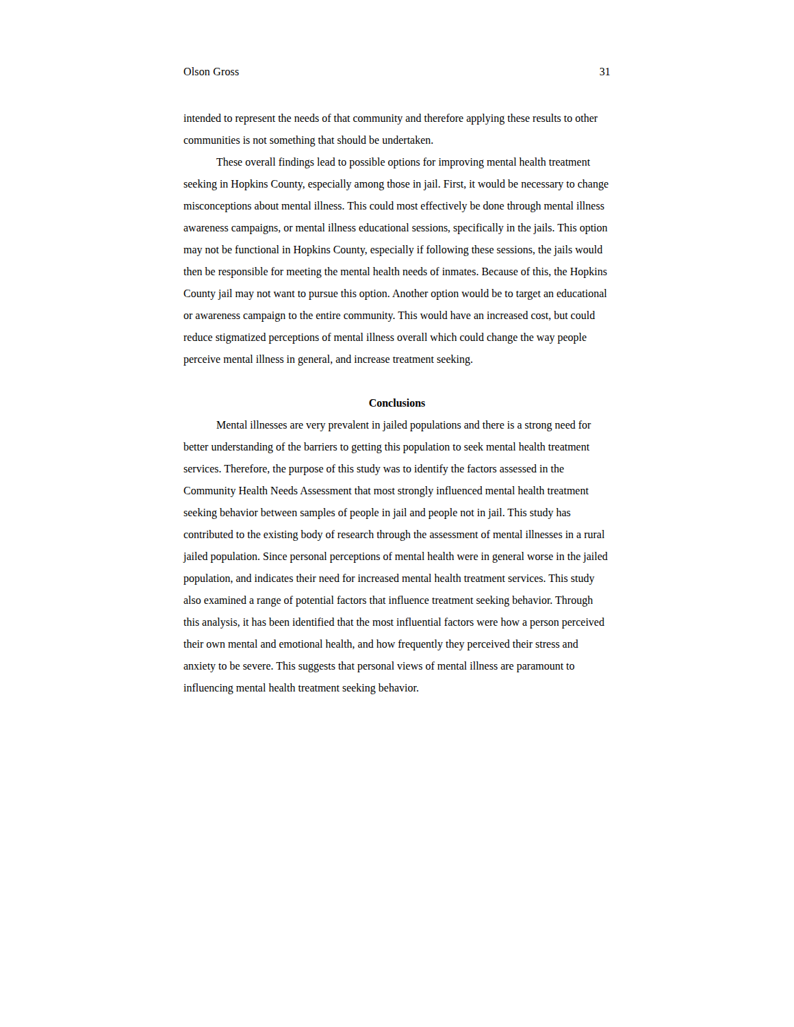Olson Gross 31
intended to represent the needs of that community and therefore applying these results to other communities is not something that should be undertaken.
These overall findings lead to possible options for improving mental health treatment seeking in Hopkins County, especially among those in jail. First, it would be necessary to change misconceptions about mental illness. This could most effectively be done through mental illness awareness campaigns, or mental illness educational sessions, specifically in the jails. This option may not be functional in Hopkins County, especially if following these sessions, the jails would then be responsible for meeting the mental health needs of inmates. Because of this, the Hopkins County jail may not want to pursue this option. Another option would be to target an educational or awareness campaign to the entire community. This would have an increased cost, but could reduce stigmatized perceptions of mental illness overall which could change the way people perceive mental illness in general, and increase treatment seeking.
Conclusions
Mental illnesses are very prevalent in jailed populations and there is a strong need for better understanding of the barriers to getting this population to seek mental health treatment services. Therefore, the purpose of this study was to identify the factors assessed in the Community Health Needs Assessment that most strongly influenced mental health treatment seeking behavior between samples of people in jail and people not in jail. This study has contributed to the existing body of research through the assessment of mental illnesses in a rural jailed population. Since personal perceptions of mental health were in general worse in the jailed population, and indicates their need for increased mental health treatment services. This study also examined a range of potential factors that influence treatment seeking behavior. Through this analysis, it has been identified that the most influential factors were how a person perceived their own mental and emotional health, and how frequently they perceived their stress and anxiety to be severe. This suggests that personal views of mental illness are paramount to influencing mental health treatment seeking behavior.